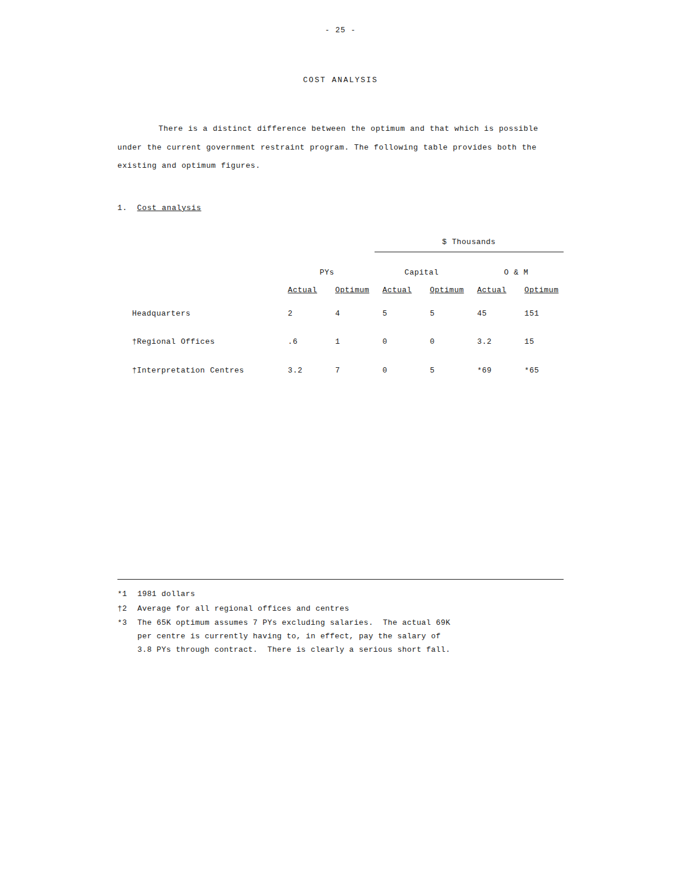- 25 -
COST ANALYSIS
There is a distinct difference between the optimum and that which is possible under the current government restraint program. The following table provides both the existing and optimum figures.
1. Cost analysis
| | | | $ Thousands |
| | PYs | Capital | O & M |
| | Actual | Optimum | Actual | Optimum | Actual | Optimum |
| Headquarters | 2 | 4 | 5 | 5 | 45 | 151 |
| †Regional Offices | .6 | 1 | 0 | 0 | 3.2 | 15 |
| †Interpretation Centres | 3.2 | 7 | 0 | 5 | *69 | *65 |
*1 1981 dollars
†2 Average for all regional offices and centres
*3 The 65K optimum assumes 7 PYs excluding salaries. The actual 69K per centre is currently having to, in effect, pay the salary of 3.8 PYs through contract. There is clearly a serious short fall.